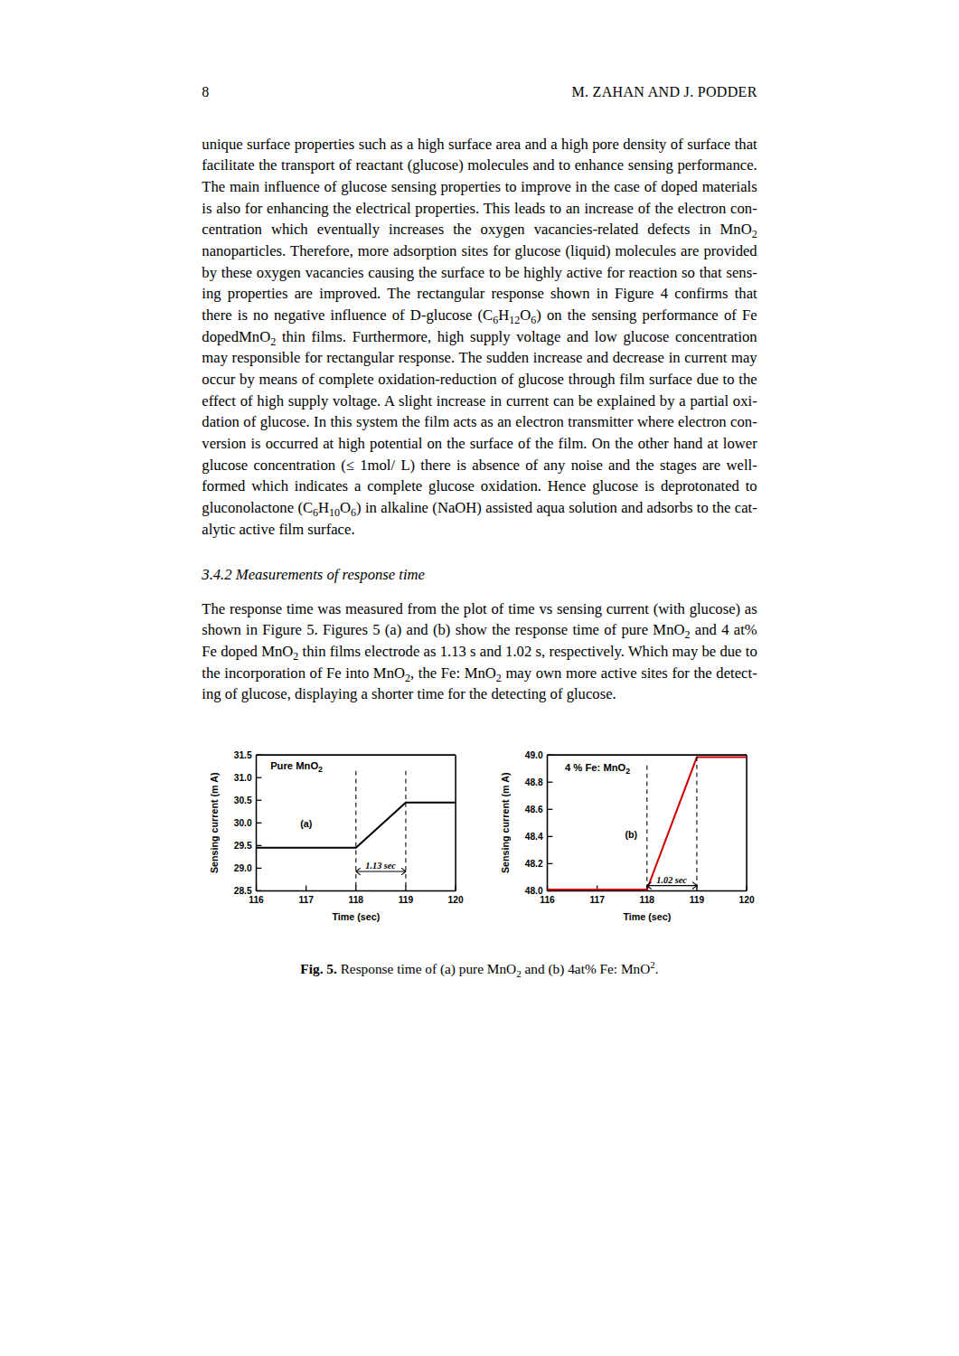8 M. ZAHAN AND J. PODDER
unique surface properties such as a high surface area and a high pore density of surface that facilitate the transport of reactant (glucose) molecules and to enhance sensing performance. The main influence of glucose sensing properties to improve in the case of doped materials is also for enhancing the electrical properties. This leads to an increase of the electron concentration which eventually increases the oxygen vacancies-related defects in MnO2 nanoparticles. Therefore, more adsorption sites for glucose (liquid) molecules are provided by these oxygen vacancies causing the surface to be highly active for reaction so that sensing properties are improved. The rectangular response shown in Figure 4 confirms that there is no negative influence of D-glucose (C6H12O6) on the sensing performance of Fe dopedMnO2 thin films. Furthermore, high supply voltage and low glucose concentration may responsible for rectangular response. The sudden increase and decrease in current may occur by means of complete oxidation-reduction of glucose through film surface due to the effect of high supply voltage. A slight increase in current can be explained by a partial oxidation of glucose. In this system the film acts as an electron transmitter where electron conversion is occurred at high potential on the surface of the film. On the other hand at lower glucose concentration (≤ 1mol/ L) there is absence of any noise and the stages are well-formed which indicates a complete glucose oxidation. Hence glucose is deprotonated to gluconolactone (C6H10O6) in alkaline (NaOH) assisted aqua solution and adsorbs to the catalytic active film surface.
3.4.2 Measurements of response time
The response time was measured from the plot of time vs sensing current (with glucose) as shown in Figure 5. Figures 5 (a) and (b) show the response time of pure MnO2 and 4 at% Fe doped MnO2 thin films electrode as 1.13 s and 1.02 s, respectively. Which may be due to the incorporation of Fe into MnO2, the Fe: MnO2 may own more active sites for the detecting of glucose, displaying a shorter time for the detecting of glucose.
28.5 29.0 29.5 30.0 30.5 31.0 31.5 116 117 118 119 120 Time (sec) Sensing current (m A) Pure MnO2 (a) 1.13 sec 48.0 48.2 48.4 48.6 48.8 49.0 116 117 118 119 120 Time (sec) Sensing current (m A) 4 % Fe: MnO2 (b) 1.02 sec
Fig. 5. Response time of (a) pure MnO2 and (b) 4at% Fe: MnO2.